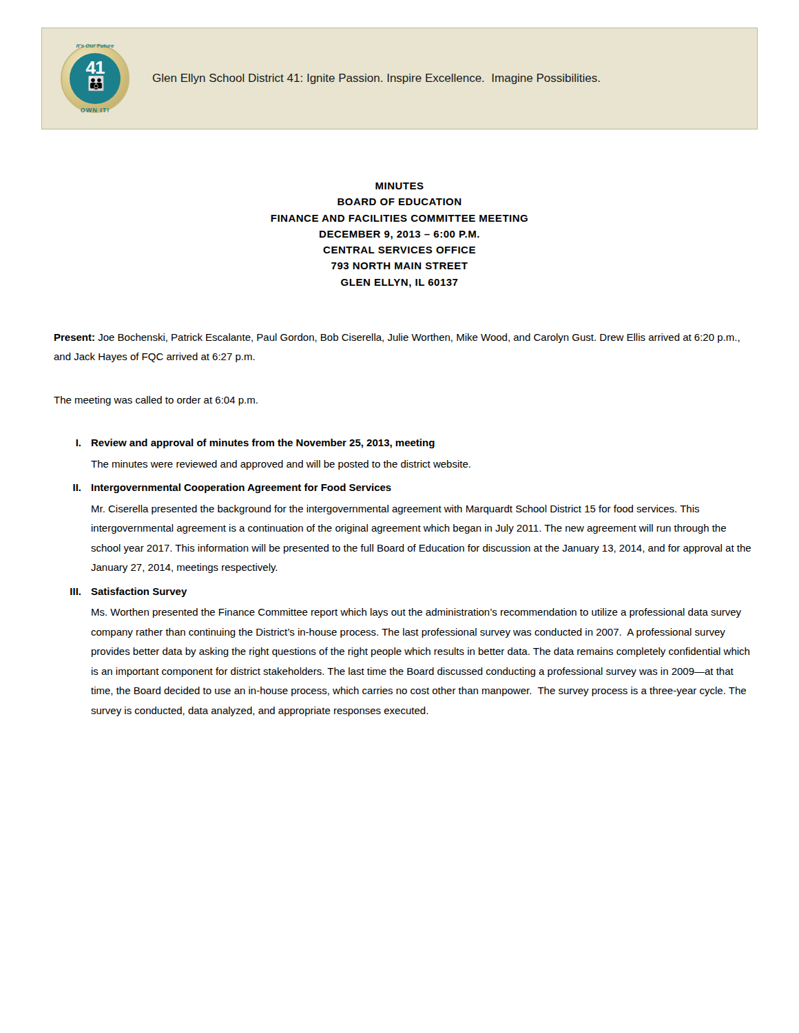41
👪
It's Our Future
OWN IT!
Glen Ellyn School District 41: Ignite Passion. Inspire Excellence. Imagine Possibilities.
MINUTES
BOARD OF EDUCATION
FINANCE AND FACILITIES COMMITTEE MEETING
DECEMBER 9, 2013 – 6:00 P.M.
CENTRAL SERVICES OFFICE
793 NORTH MAIN STREET
GLEN ELLYN, IL 60137
Present: Joe Bochenski, Patrick Escalante, Paul Gordon, Bob Ciserella, Julie Worthen, Mike Wood, and Carolyn Gust. Drew Ellis arrived at 6:20 p.m., and Jack Hayes of FQC arrived at 6:27 p.m.
The meeting was called to order at 6:04 p.m.
Review and approval of minutes from the November 25, 2013, meeting The minutes were reviewed and approved and will be posted to the district website.
Intergovernmental Cooperation Agreement for Food Services Mr. Ciserella presented the background for the intergovernmental agreement with Marquardt School District 15 for food services. This intergovernmental agreement is a continuation of the original agreement which began in July 2011. The new agreement will run through the school year 2017. This information will be presented to the full Board of Education for discussion at the January 13, 2014, and for approval at the January 27, 2014, meetings respectively.
Satisfaction Survey Ms. Worthen presented the Finance Committee report which lays out the administration’s recommendation to utilize a professional data survey company rather than continuing the District’s in-house process. The last professional survey was conducted in 2007. A professional survey provides better data by asking the right questions of the right people which results in better data. The data remains completely confidential which is an important component for district stakeholders. The last time the Board discussed conducting a professional survey was in 2009—at that time, the Board decided to use an in-house process, which carries no cost other than manpower. The survey process is a three-year cycle. The survey is conducted, data analyzed, and appropriate responses executed.